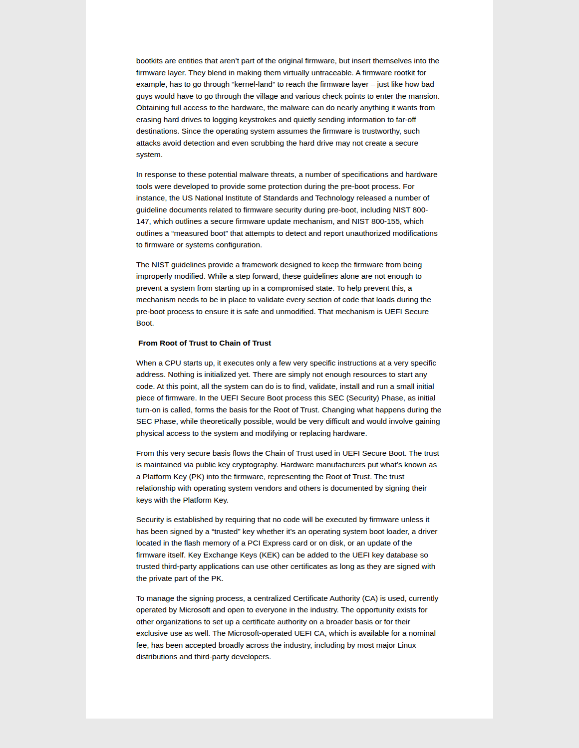bootkits are entities that aren’t part of the original firmware, but insert themselves into the firmware layer. They blend in making them virtually untraceable. A firmware rootkit for example, has to go through “kernel-land” to reach the firmware layer – just like how bad guys would have to go through the village and various check points to enter the mansion. Obtaining full access to the hardware, the malware can do nearly anything it wants from erasing hard drives to logging keystrokes and quietly sending information to far-off destinations. Since the operating system assumes the firmware is trustworthy, such attacks avoid detection and even scrubbing the hard drive may not create a secure system.
In response to these potential malware threats, a number of specifications and hardware tools were developed to provide some protection during the pre-boot process. For instance, the US National Institute of Standards and Technology released a number of guideline documents related to firmware security during pre-boot, including NIST 800-147, which outlines a secure firmware update mechanism, and NIST 800-155, which outlines a “measured boot” that attempts to detect and report unauthorized modifications to firmware or systems configuration.
The NIST guidelines provide a framework designed to keep the firmware from being improperly modified. While a step forward, these guidelines alone are not enough to prevent a system from starting up in a compromised state. To help prevent this, a mechanism needs to be in place to validate every section of code that loads during the pre-boot process to ensure it is safe and unmodified. That mechanism is UEFI Secure Boot.
From Root of Trust to Chain of Trust
When a CPU starts up, it executes only a few very specific instructions at a very specific address. Nothing is initialized yet. There are simply not enough resources to start any code. At this point, all the system can do is to find, validate, install and run a small initial piece of firmware. In the UEFI Secure Boot process this SEC (Security) Phase, as initial turn-on is called, forms the basis for the Root of Trust. Changing what happens during the SEC Phase, while theoretically possible, would be very difficult and would involve gaining physical access to the system and modifying or replacing hardware.
From this very secure basis flows the Chain of Trust used in UEFI Secure Boot. The trust is maintained via public key cryptography. Hardware manufacturers put what’s known as a Platform Key (PK) into the firmware, representing the Root of Trust. The trust relationship with operating system vendors and others is documented by signing their keys with the Platform Key.
Security is established by requiring that no code will be executed by firmware unless it has been signed by a “trusted” key whether it’s an operating system boot loader, a driver located in the flash memory of a PCI Express card or on disk, or an update of the firmware itself. Key Exchange Keys (KEK) can be added to the UEFI key database so trusted third-party applications can use other certificates as long as they are signed with the private part of the PK.
To manage the signing process, a centralized Certificate Authority (CA) is used, currently operated by Microsoft and open to everyone in the industry. The opportunity exists for other organizations to set up a certificate authority on a broader basis or for their exclusive use as well. The Microsoft-operated UEFI CA, which is available for a nominal fee, has been accepted broadly across the industry, including by most major Linux distributions and third-party developers.